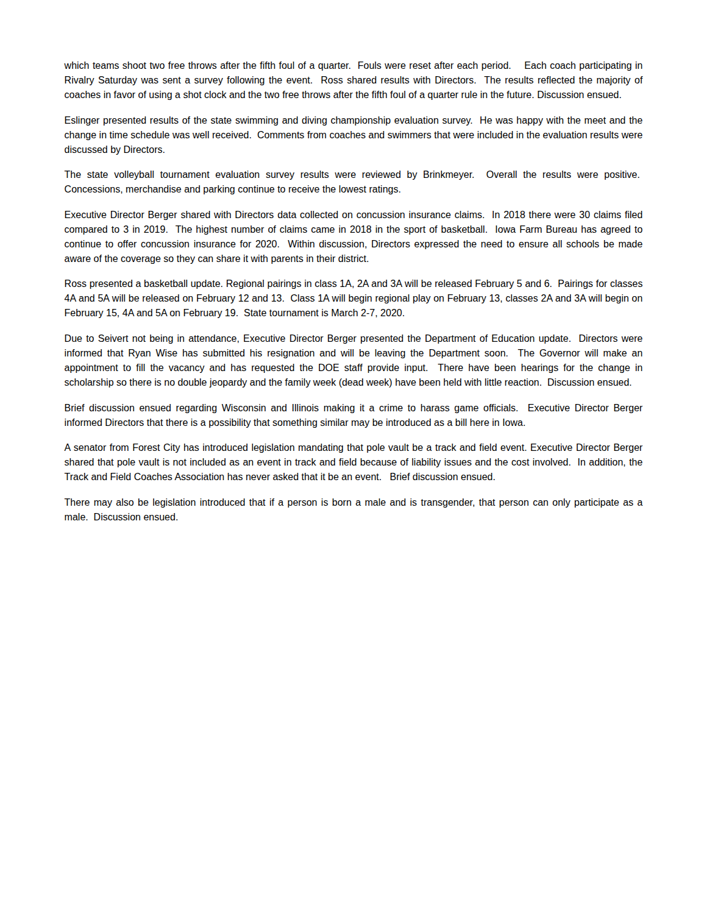which teams shoot two free throws after the fifth foul of a quarter. Fouls were reset after each period. Each coach participating in Rivalry Saturday was sent a survey following the event. Ross shared results with Directors. The results reflected the majority of coaches in favor of using a shot clock and the two free throws after the fifth foul of a quarter rule in the future. Discussion ensued.
Eslinger presented results of the state swimming and diving championship evaluation survey. He was happy with the meet and the change in time schedule was well received. Comments from coaches and swimmers that were included in the evaluation results were discussed by Directors.
The state volleyball tournament evaluation survey results were reviewed by Brinkmeyer. Overall the results were positive. Concessions, merchandise and parking continue to receive the lowest ratings.
Executive Director Berger shared with Directors data collected on concussion insurance claims. In 2018 there were 30 claims filed compared to 3 in 2019. The highest number of claims came in 2018 in the sport of basketball. Iowa Farm Bureau has agreed to continue to offer concussion insurance for 2020. Within discussion, Directors expressed the need to ensure all schools be made aware of the coverage so they can share it with parents in their district.
Ross presented a basketball update. Regional pairings in class 1A, 2A and 3A will be released February 5 and 6. Pairings for classes 4A and 5A will be released on February 12 and 13. Class 1A will begin regional play on February 13, classes 2A and 3A will begin on February 15, 4A and 5A on February 19. State tournament is March 2-7, 2020.
Due to Seivert not being in attendance, Executive Director Berger presented the Department of Education update. Directors were informed that Ryan Wise has submitted his resignation and will be leaving the Department soon. The Governor will make an appointment to fill the vacancy and has requested the DOE staff provide input. There have been hearings for the change in scholarship so there is no double jeopardy and the family week (dead week) have been held with little reaction. Discussion ensued.
Brief discussion ensued regarding Wisconsin and Illinois making it a crime to harass game officials. Executive Director Berger informed Directors that there is a possibility that something similar may be introduced as a bill here in Iowa.
A senator from Forest City has introduced legislation mandating that pole vault be a track and field event. Executive Director Berger shared that pole vault is not included as an event in track and field because of liability issues and the cost involved. In addition, the Track and Field Coaches Association has never asked that it be an event. Brief discussion ensued.
There may also be legislation introduced that if a person is born a male and is transgender, that person can only participate as a male. Discussion ensued.